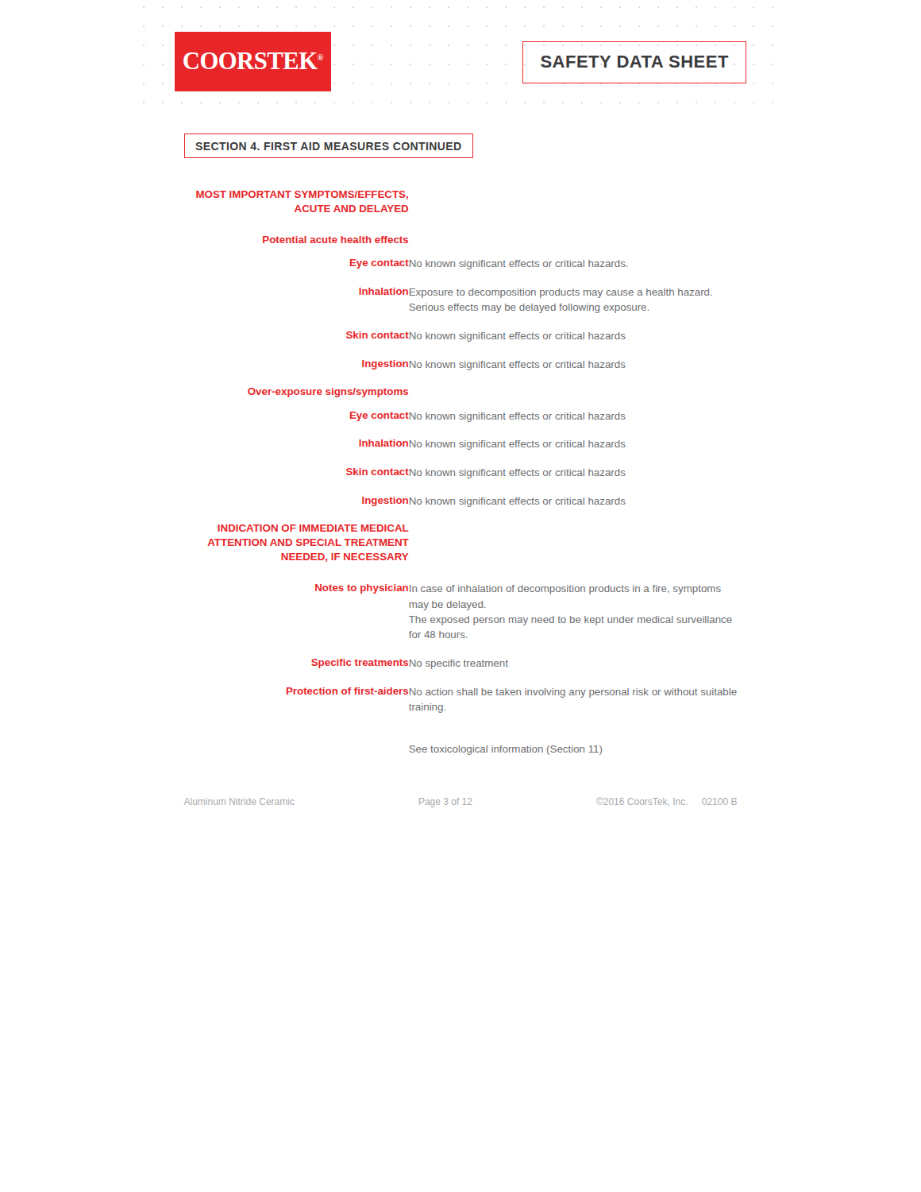CoorsTek®
SAFETY DATA SHEET
SECTION 4. FIRST AID MEASURES CONTINUED
| MOST IMPORTANT SYMPTOMS/EFFECTS, ACUTE AND DELAYED | |
| Potential acute health effects | |
| Eye contact | No known significant effects or critical hazards. |
| Inhalation | Exposure to decomposition products may cause a health hazard. Serious effects may be delayed following exposure. |
| Skin contact | No known significant effects or critical hazards |
| Ingestion | No known significant effects or critical hazards |
| Over-exposure signs/symptoms | |
| Eye contact | No known significant effects or critical hazards |
| Inhalation | No known significant effects or critical hazards |
| Skin contact | No known significant effects or critical hazards |
| Ingestion | No known significant effects or critical hazards |
| INDICATION OF IMMEDIATE MEDICAL ATTENTION AND SPECIAL TREATMENT NEEDED, IF NECESSARY | |
| Notes to physician | In case of inhalation of decomposition products in a fire, symptoms may be delayed. The exposed person may need to be kept under medical surveillance for 48 hours. |
| Specific treatments | No specific treatment |
| Protection of first-aiders | No action shall be taken involving any personal risk or without suitable training. |
| | See toxicological information (Section 11) |
Aluminum Nitride Ceramic
Page 3 of 12
©2016 CoorsTek, Inc. 02100 B